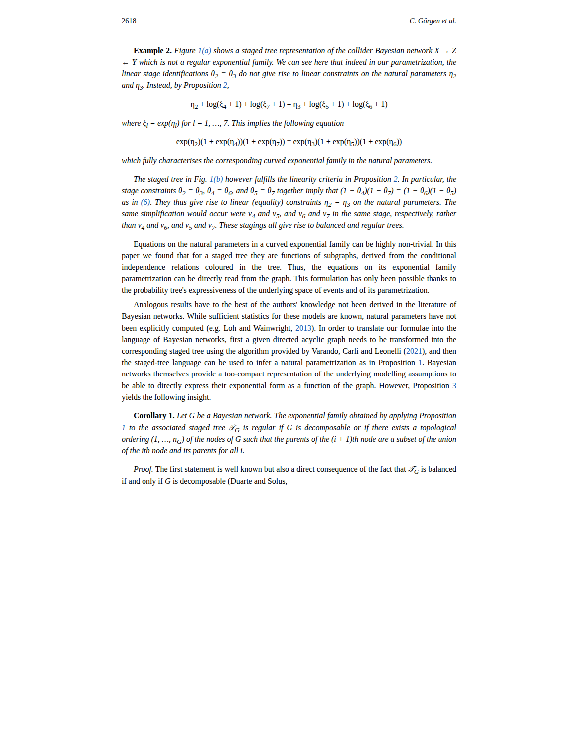2618 C. Görgen et al.
Example 2. Figure 1(a) shows a staged tree representation of the collider Bayesian network X → Z ← Y which is not a regular exponential family. We can see here that indeed in our parametrization, the linear stage identifications θ2 = θ3 do not give rise to linear constraints on the natural parameters η2 and η3. Instead, by Proposition 2,
η2 + log(ξ4 + 1) + log(ξ7 + 1) = η3 + log(ξ5 + 1) + log(ξ6 + 1)
where ξl = exp(ηl) for l = 1, …, 7. This implies the following equation
exp(η2)(1 + exp(η4))(1 + exp(η7)) = exp(η3)(1 + exp(η5))(1 + exp(η6))
which fully characterises the corresponding curved exponential family in the natural parameters.
The staged tree in Fig. 1(b) however fulfills the linearity criteria in Proposition 2. In particular, the stage constraints θ2 = θ3, θ4 = θ6, and θ5 = θ7 together imply that (1 − θ4)(1 − θ7) = (1 − θ6)(1 − θ5) as in (6). They thus give rise to linear (equality) constraints η2 = η3 on the natural parameters. The same simplification would occur were v4 and v5, and v6 and v7 in the same stage, respectively, rather than v4 and v6, and v5 and v7. These stagings all give rise to balanced and regular trees.
Equations on the natural parameters in a curved exponential family can be highly non-trivial. In this paper we found that for a staged tree they are functions of subgraphs, derived from the conditional independence relations coloured in the tree. Thus, the equations on its exponential family parametrization can be directly read from the graph. This formulation has only been possible thanks to the probability tree's expressiveness of the underlying space of events and of its parametrization.
Analogous results have to the best of the authors' knowledge not been derived in the literature of Bayesian networks. While sufficient statistics for these models are known, natural parameters have not been explicitly computed (e.g. Loh and Wainwright, 2013). In order to translate our formulae into the language of Bayesian networks, first a given directed acyclic graph needs to be transformed into the corresponding staged tree using the algorithm provided by Varando, Carli and Leonelli (2021), and then the staged-tree language can be used to infer a natural parametrization as in Proposition 1. Bayesian networks themselves provide a too-compact representation of the underlying modelling assumptions to be able to directly express their exponential form as a function of the graph. However, Proposition 3 yields the following insight.
Corollary 1. Let G be a Bayesian network. The exponential family obtained by applying Proposition 1 to the associated staged tree 𝒯G is regular if G is decomposable or if there exists a topological ordering (1, …, nG) of the nodes of G such that the parents of the (i + 1)th node are a subset of the union of the ith node and its parents for all i.
Proof. The first statement is well known but also a direct consequence of the fact that 𝒯G is balanced if and only if G is decomposable (Duarte and Solus,